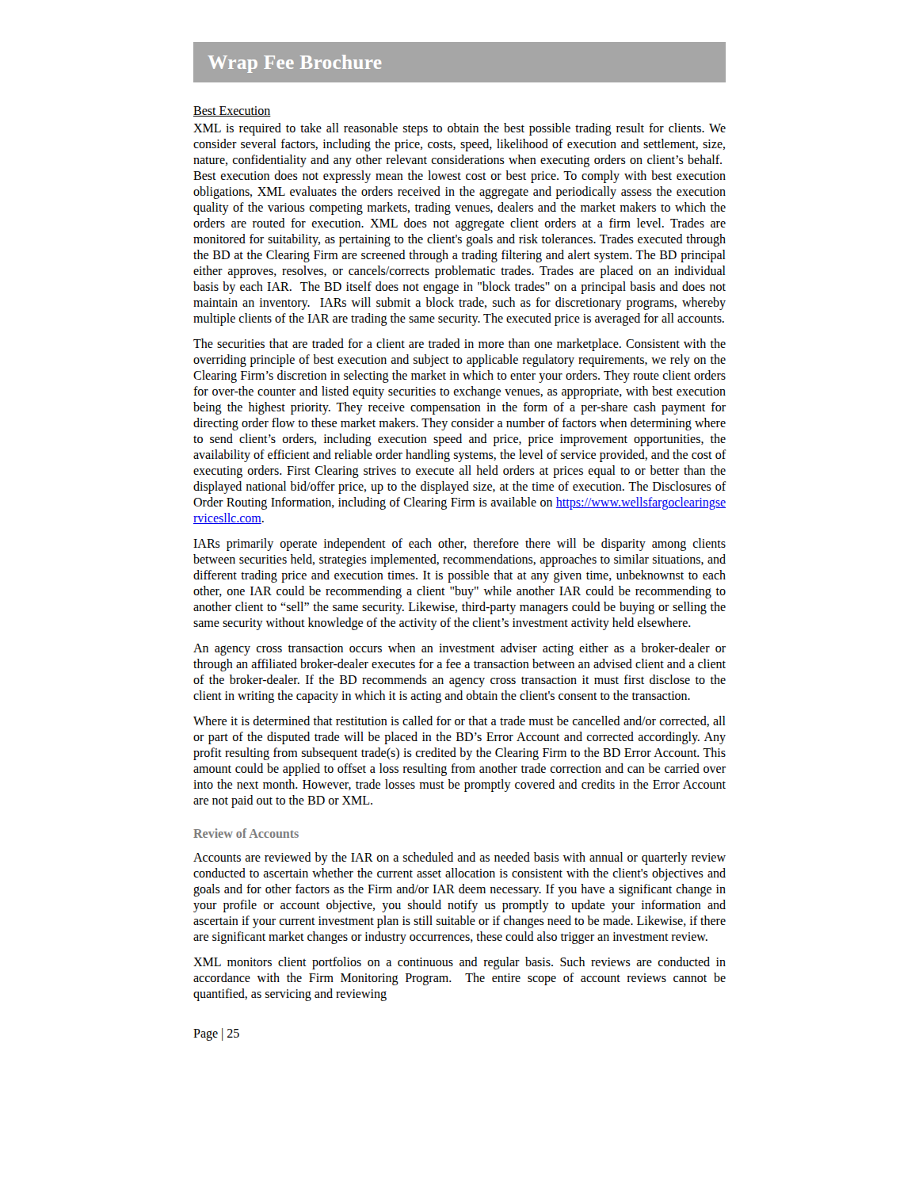Wrap Fee Brochure
Best Execution
XML is required to take all reasonable steps to obtain the best possible trading result for clients. We consider several factors, including the price, costs, speed, likelihood of execution and settlement, size, nature, confidentiality and any other relevant considerations when executing orders on client’s behalf. Best execution does not expressly mean the lowest cost or best price. To comply with best execution obligations, XML evaluates the orders received in the aggregate and periodically assess the execution quality of the various competing markets, trading venues, dealers and the market makers to which the orders are routed for execution. XML does not aggregate client orders at a firm level. Trades are monitored for suitability, as pertaining to the client's goals and risk tolerances. Trades executed through the BD at the Clearing Firm are screened through a trading filtering and alert system. The BD principal either approves, resolves, or cancels/corrects problematic trades. Trades are placed on an individual basis by each IAR. The BD itself does not engage in "block trades" on a principal basis and does not maintain an inventory. IARs will submit a block trade, such as for discretionary programs, whereby multiple clients of the IAR are trading the same security. The executed price is averaged for all accounts.
The securities that are traded for a client are traded in more than one marketplace. Consistent with the overriding principle of best execution and subject to applicable regulatory requirements, we rely on the Clearing Firm’s discretion in selecting the market in which to enter your orders. They route client orders for over-the counter and listed equity securities to exchange venues, as appropriate, with best execution being the highest priority. They receive compensation in the form of a per-share cash payment for directing order flow to these market makers. They consider a number of factors when determining where to send client’s orders, including execution speed and price, price improvement opportunities, the availability of efficient and reliable order handling systems, the level of service provided, and the cost of executing orders. First Clearing strives to execute all held orders at prices equal to or better than the displayed national bid/offer price, up to the displayed size, at the time of execution. The Disclosures of Order Routing Information, including of Clearing Firm is available on https://www.wellsfargoclearingservicesllc.com.
IARs primarily operate independent of each other, therefore there will be disparity among clients between securities held, strategies implemented, recommendations, approaches to similar situations, and different trading price and execution times. It is possible that at any given time, unbeknownst to each other, one IAR could be recommending a client "buy" while another IAR could be recommending to another client to “sell” the same security. Likewise, third-party managers could be buying or selling the same security without knowledge of the activity of the client’s investment activity held elsewhere.
An agency cross transaction occurs when an investment adviser acting either as a broker-dealer or through an affiliated broker-dealer executes for a fee a transaction between an advised client and a client of the broker-dealer. If the BD recommends an agency cross transaction it must first disclose to the client in writing the capacity in which it is acting and obtain the client's consent to the transaction.
Where it is determined that restitution is called for or that a trade must be cancelled and/or corrected, all or part of the disputed trade will be placed in the BD’s Error Account and corrected accordingly. Any profit resulting from subsequent trade(s) is credited by the Clearing Firm to the BD Error Account. This amount could be applied to offset a loss resulting from another trade correction and can be carried over into the next month. However, trade losses must be promptly covered and credits in the Error Account are not paid out to the BD or XML.
Review of Accounts
Accounts are reviewed by the IAR on a scheduled and as needed basis with annual or quarterly review conducted to ascertain whether the current asset allocation is consistent with the client's objectives and goals and for other factors as the Firm and/or IAR deem necessary. If you have a significant change in your profile or account objective, you should notify us promptly to update your information and ascertain if your current investment plan is still suitable or if changes need to be made. Likewise, if there are significant market changes or industry occurrences, these could also trigger an investment review.
XML monitors client portfolios on a continuous and regular basis. Such reviews are conducted in accordance with the Firm Monitoring Program. The entire scope of account reviews cannot be quantified, as servicing and reviewing
Page | 25